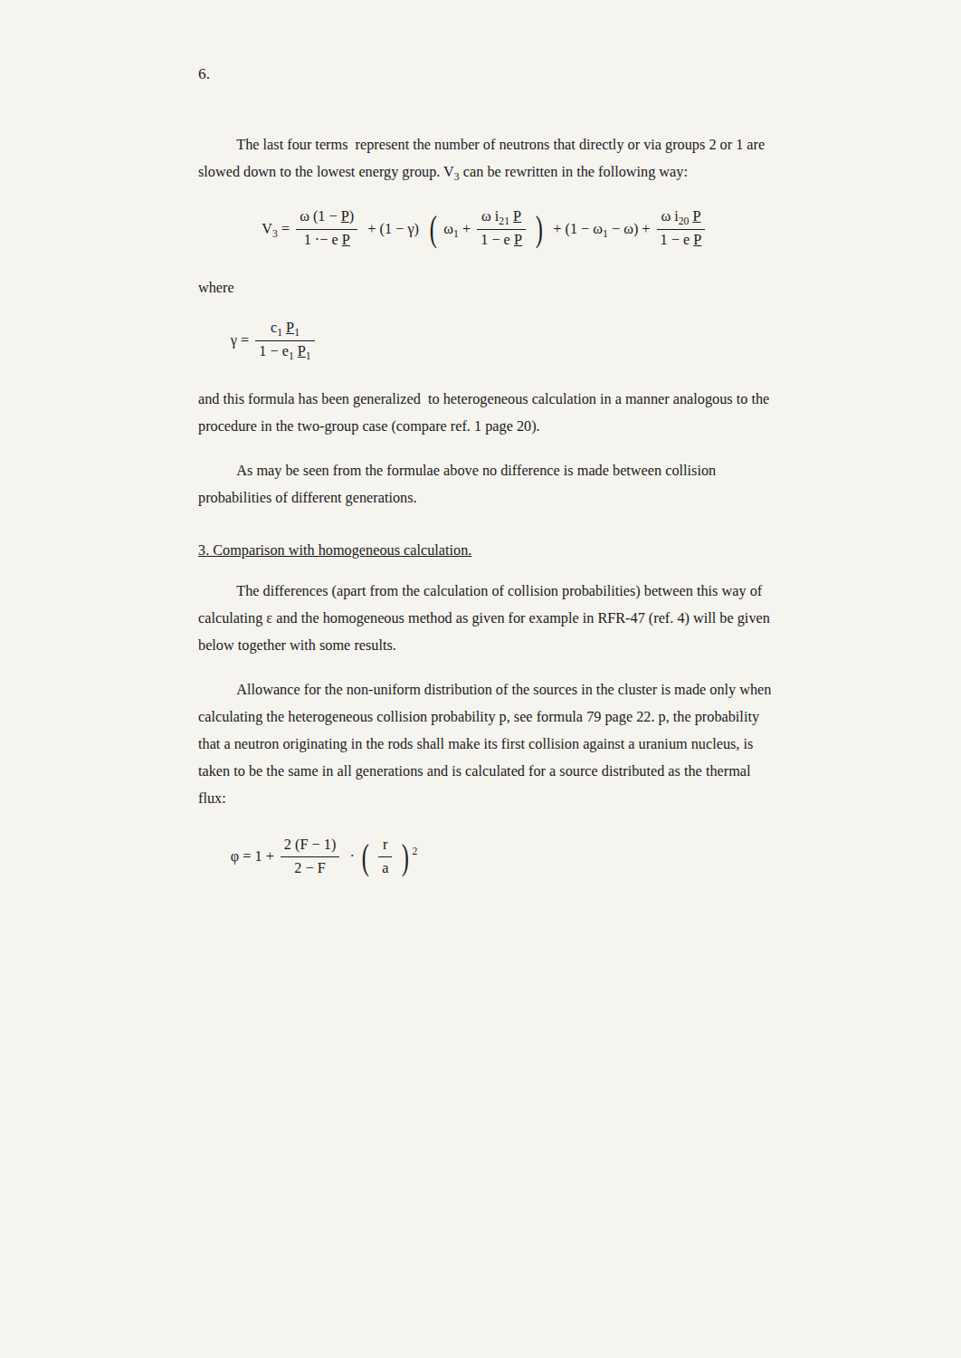6.
The last four terms represent the number of neutrons that directly or via groups 2 or 1 are slowed down to the lowest energy group. V3 can be rewritten in the following way:
V3 = ω (1 − P) 1 ·− e P + (1 − γ) ( ω1 + ω i21 P 1 − e P ) + (1 − ω1 − ω) + ω i20 P 1 − e P
where
γ = c1 P11 − e1 P1
and this formula has been generalized to heterogeneous calculation in a manner analogous to the procedure in the two-group case (compare ref. 1 page 20).
As may be seen from the formulae above no difference is made between collision probabilities of different generations.
3. Comparison with homogeneous calculation.
The differences (apart from the calculation of collision probabilities) between this way of calculating ε and the homogeneous method as given for example in RFR-47 (ref. 4) will be given below together with some results.
Allowance for the non-uniform distribution of the sources in the cluster is made only when calculating the heterogeneous collision probability p, see formula 79 page 22. p, the probability that a neutron originating in the rods shall make its first collision against a uranium nucleus, is taken to be the same in all generations and is calculated for a source distributed as the thermal flux:
φ = 1 + 2 (F − 1) 2 − F · ( ra )2